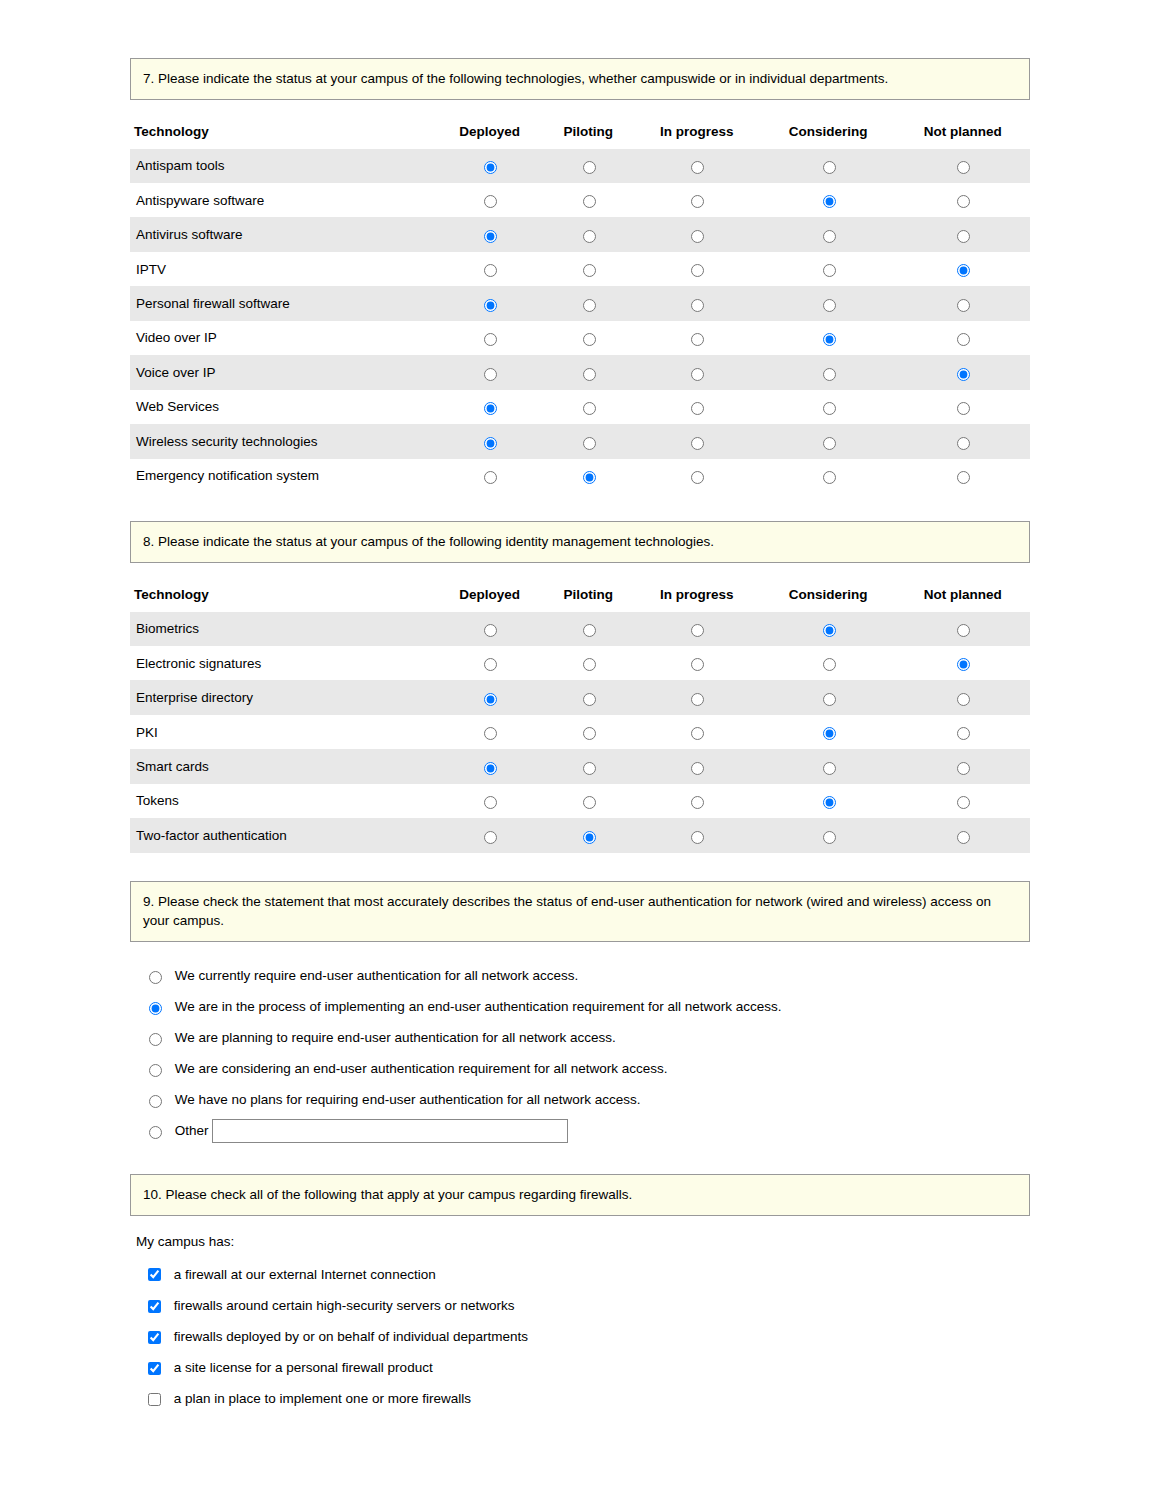7. Please indicate the status at your campus of the following technologies, whether campuswide or in individual departments.
| Technology | Deployed | Piloting | In progress | Considering | Not planned |
| --- | --- | --- | --- | --- | --- |
| Antispam tools | | | | | |
| Antispyware software | | | | | |
| Antivirus software | | | | | |
| IPTV | | | | | |
| Personal firewall software | | | | | |
| Video over IP | | | | | |
| Voice over IP | | | | | |
| Web Services | | | | | |
| Wireless security technologies | | | | | |
| Emergency notification system | | | | | |
8. Please indicate the status at your campus of the following identity management technologies.
| Technology | Deployed | Piloting | In progress | Considering | Not planned |
| --- | --- | --- | --- | --- | --- |
| Biometrics | | | | | |
| Electronic signatures | | | | | |
| Enterprise directory | | | | | |
| PKI | | | | | |
| Smart cards | | | | | |
| Tokens | | | | | |
| Two-factor authentication | | | | | |
9. Please check the statement that most accurately describes the status of end-user authentication for network (wired and wireless) access on your campus.
We currently require end-user authentication for all network access.
We are in the process of implementing an end-user authentication requirement for all network access.
We are planning to require end-user authentication for all network access.
We are considering an end-user authentication requirement for all network access.
We have no plans for requiring end-user authentication for all network access.
Other
10. Please check all of the following that apply at your campus regarding firewalls.
My campus has:
a firewall at our external Internet connection
firewalls around certain high-security servers or networks
firewalls deployed by or on behalf of individual departments
a site license for a personal firewall product
a plan in place to implement one or more firewalls